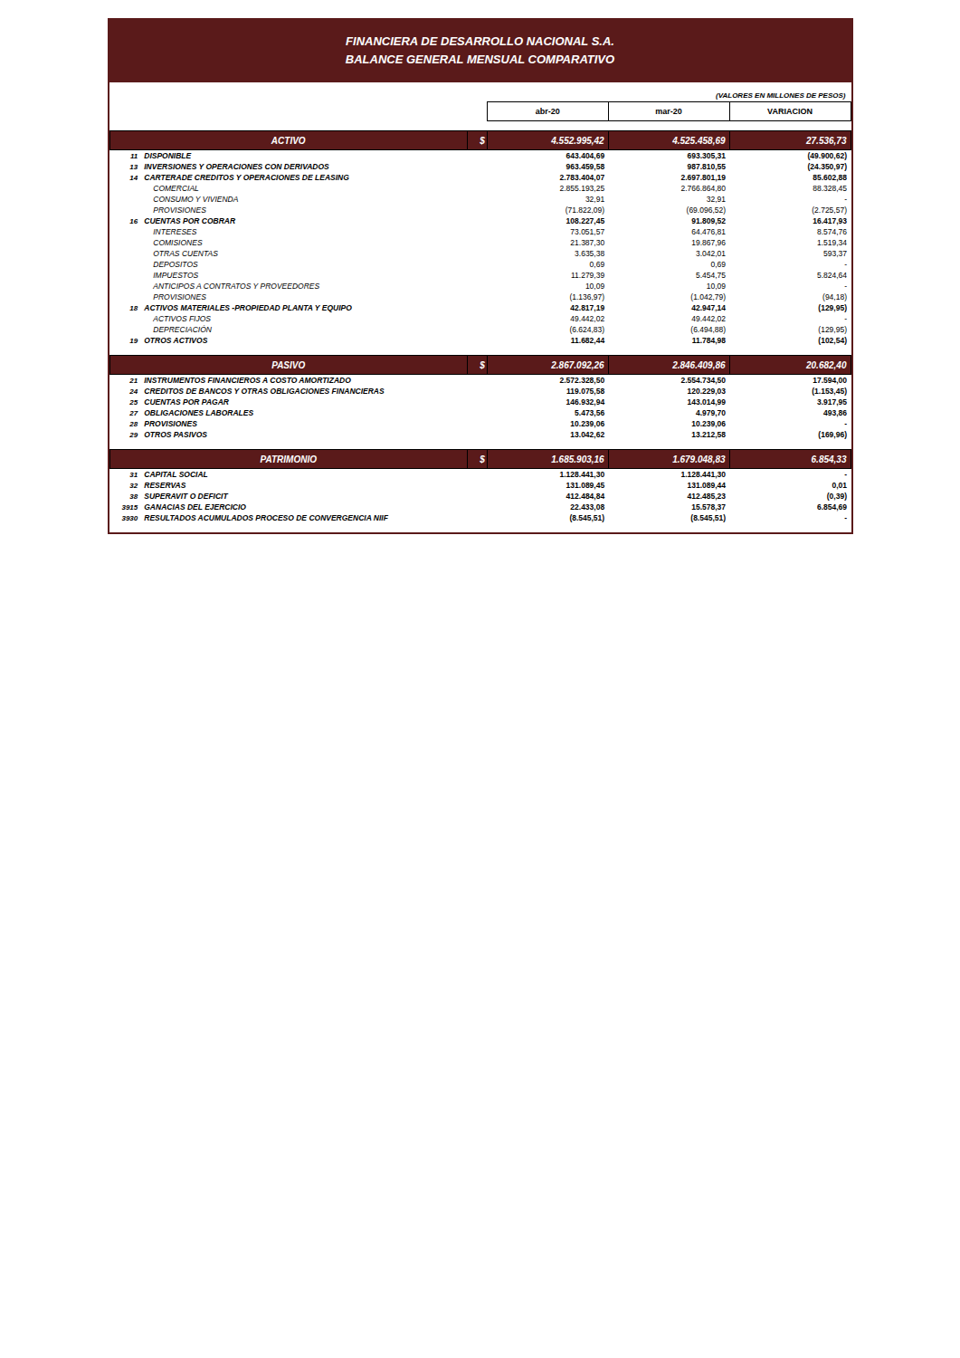FINANCIERA DE DESARROLLO NACIONAL S.A.
BALANCE GENERAL MENSUAL COMPARATIVO
(VALORES EN MILLONES DE PESOS)
| | | | abr-20 | mar-20 | VARIACION |
| --- | --- | --- | --- | --- | --- |
| ACTIVO | $ | 4.552.995,42 | 4.525.458,69 | 27.536,73 |
| 11 | DISPONIBLE | | 643.404,69 | 693.305,31 | (49.900,62) |
| 13 | INVERSIONES Y OPERACIONES CON DERIVADOS | | 963.459,58 | 987.810,55 | (24.350,97) |
| 14 | CARTERADE CREDITOS Y OPERACIONES DE LEASING | | 2.783.404,07 | 2.697.801,19 | 85.602,88 |
| | COMERCIAL | | 2.855.193,25 | 2.766.864,80 | 88.328,45 |
| | CONSUMO Y VIVIENDA | | 32,91 | 32,91 | - |
| | PROVISIONES | | (71.822,09) | (69.096,52) | (2.725,57) |
| 16 | CUENTAS POR COBRAR | | 108.227,45 | 91.809,52 | 16.417,93 |
| | INTERESES | | 73.051,57 | 64.476,81 | 8.574,76 |
| | COMISIONES | | 21.387,30 | 19.867,96 | 1.519,34 |
| | OTRAS CUENTAS | | 3.635,38 | 3.042,01 | 593,37 |
| | DEPOSITOS | | 0,69 | 0,69 | - |
| | IMPUESTOS | | 11.279,39 | 5.454,75 | 5.824,64 |
| | ANTICIPOS A CONTRATOS Y PROVEEDORES | | 10,09 | 10,09 | - |
| | PROVISIONES | | (1.136,97) | (1.042,79) | (94,18) |
| 18 | ACTIVOS MATERIALES -PROPIEDAD PLANTA Y EQUIPO | | 42.817,19 | 42.947,14 | (129,95) |
| | ACTIVOS FIJOS | | 49.442,02 | 49.442,02 | - |
| | DEPRECIACIÓN | | (6.624,83) | (6.494,88) | (129,95) |
| 19 | OTROS ACTIVOS | | 11.682,44 | 11.784,98 | (102,54) |
| PASIVO | $ | 2.867.092,26 | 2.846.409,86 | 20.682,40 |
| 21 | INSTRUMENTOS FINANCIEROS A COSTO AMORTIZADO | | 2.572.328,50 | 2.554.734,50 | 17.594,00 |
| 24 | CREDITOS DE BANCOS Y OTRAS OBLIGACIONES FINANCIERAS | | 119.075,58 | 120.229,03 | (1.153,45) |
| 25 | CUENTAS POR PAGAR | | 146.932,94 | 143.014,99 | 3.917,95 |
| 27 | OBLIGACIONES LABORALES | | 5.473,56 | 4.979,70 | 493,86 |
| 28 | PROVISIONES | | 10.239,06 | 10.239,06 | - |
| 29 | OTROS PASIVOS | | 13.042,62 | 13.212,58 | (169,96) |
| PATRIMONIO | $ | 1.685.903,16 | 1.679.048,83 | 6.854,33 |
| 31 | CAPITAL SOCIAL | | 1.128.441,30 | 1.128.441,30 | - |
| 32 | RESERVAS | | 131.089,45 | 131.089,44 | 0,01 |
| 38 | SUPERAVIT O DEFICIT | | 412.484,84 | 412.485,23 | (0,39) |
| 3915 | GANACIAS DEL EJERCICIO | | 22.433,08 | 15.578,37 | 6.854,69 |
| 3930 | RESULTADOS ACUMULADOS PROCESO DE CONVERGENCIA NIIF | | (8.545,51) | (8.545,51) | - |